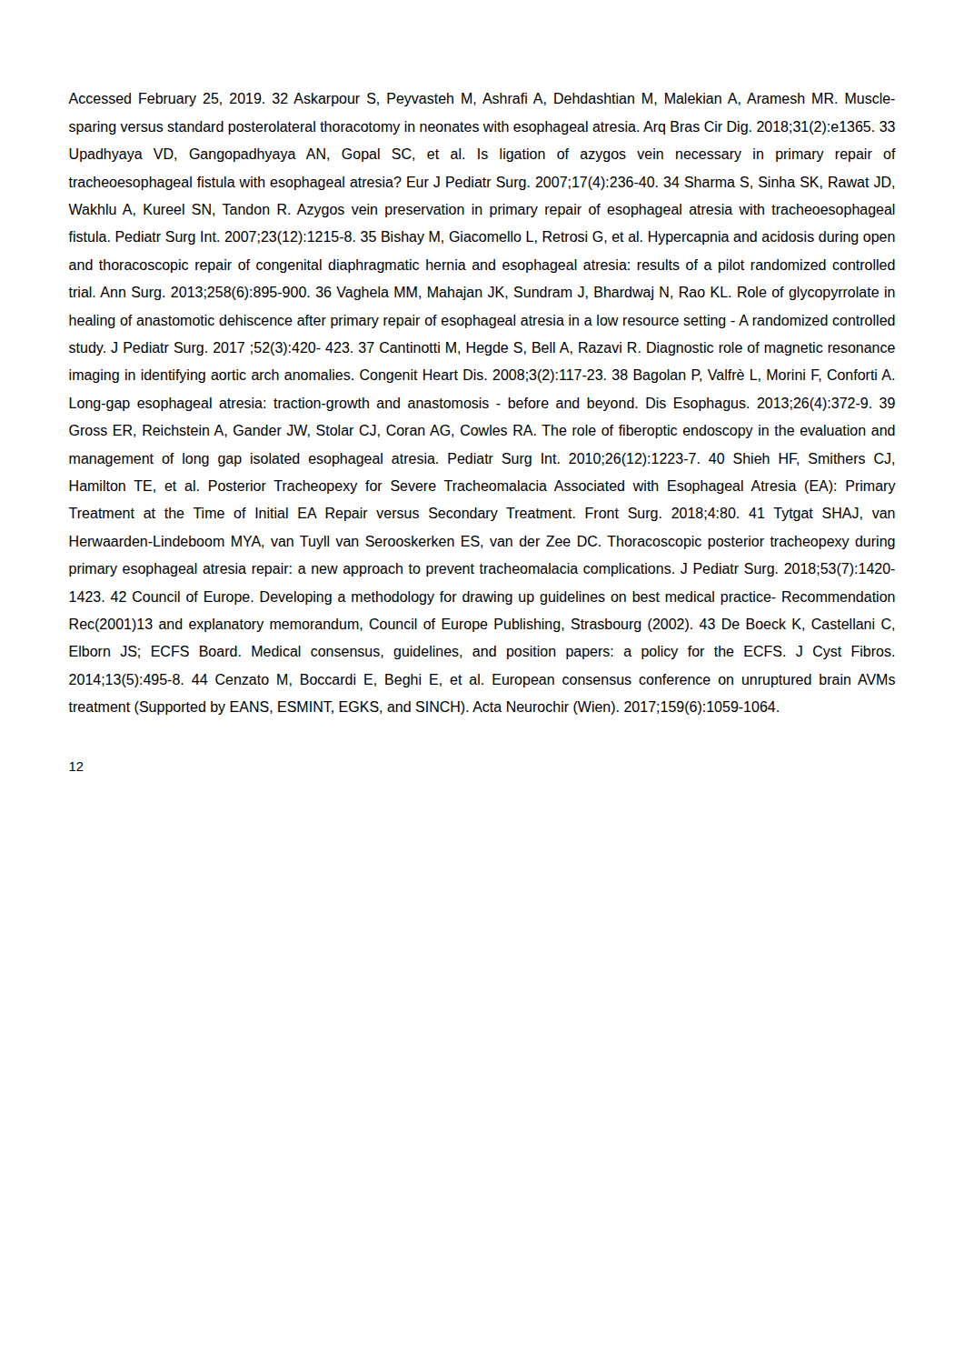Accessed February 25, 2019. 32 Askarpour S, Peyvasteh M, Ashrafi A, Dehdashtian M, Malekian A, Aramesh MR. Muscle-sparing versus standard posterolateral thoracotomy in neonates with esophageal atresia. Arq Bras Cir Dig. 2018;31(2):e1365. 33 Upadhyaya VD, Gangopadhyaya AN, Gopal SC, et al. Is ligation of azygos vein necessary in primary repair of tracheoesophageal fistula with esophageal atresia? Eur J Pediatr Surg. 2007;17(4):236-40. 34 Sharma S, Sinha SK, Rawat JD, Wakhlu A, Kureel SN, Tandon R. Azygos vein preservation in primary repair of esophageal atresia with tracheoesophageal fistula. Pediatr Surg Int. 2007;23(12):1215-8. 35 Bishay M, Giacomello L, Retrosi G, et al. Hypercapnia and acidosis during open and thoracoscopic repair of congenital diaphragmatic hernia and esophageal atresia: results of a pilot randomized controlled trial. Ann Surg. 2013;258(6):895-900. 36 Vaghela MM, Mahajan JK, Sundram J, Bhardwaj N, Rao KL. Role of glycopyrrolate in healing of anastomotic dehiscence after primary repair of esophageal atresia in a low resource setting - A randomized controlled study. J Pediatr Surg. 2017 ;52(3):420- 423. 37 Cantinotti M, Hegde S, Bell A, Razavi R. Diagnostic role of magnetic resonance imaging in identifying aortic arch anomalies. Congenit Heart Dis. 2008;3(2):117-23. 38 Bagolan P, Valfrè L, Morini F, Conforti A. Long-gap esophageal atresia: traction-growth and anastomosis - before and beyond. Dis Esophagus. 2013;26(4):372-9. 39 Gross ER, Reichstein A, Gander JW, Stolar CJ, Coran AG, Cowles RA. The role of fiberoptic endoscopy in the evaluation and management of long gap isolated esophageal atresia. Pediatr Surg Int. 2010;26(12):1223-7. 40 Shieh HF, Smithers CJ, Hamilton TE, et al. Posterior Tracheopexy for Severe Tracheomalacia Associated with Esophageal Atresia (EA): Primary Treatment at the Time of Initial EA Repair versus Secondary Treatment. Front Surg. 2018;4:80. 41 Tytgat SHAJ, van Herwaarden-Lindeboom MYA, van Tuyll van Serooskerken ES, van der Zee DC. Thoracoscopic posterior tracheopexy during primary esophageal atresia repair: a new approach to prevent tracheomalacia complications. J Pediatr Surg. 2018;53(7):1420-1423. 42 Council of Europe. Developing a methodology for drawing up guidelines on best medical practice- Recommendation Rec(2001)13 and explanatory memorandum, Council of Europe Publishing, Strasbourg (2002). 43 De Boeck K, Castellani C, Elborn JS; ECFS Board. Medical consensus, guidelines, and position papers: a policy for the ECFS. J Cyst Fibros. 2014;13(5):495-8. 44 Cenzato M, Boccardi E, Beghi E, et al. European consensus conference on unruptured brain AVMs treatment (Supported by EANS, ESMINT, EGKS, and SINCH). Acta Neurochir (Wien). 2017;159(6):1059-1064.
12